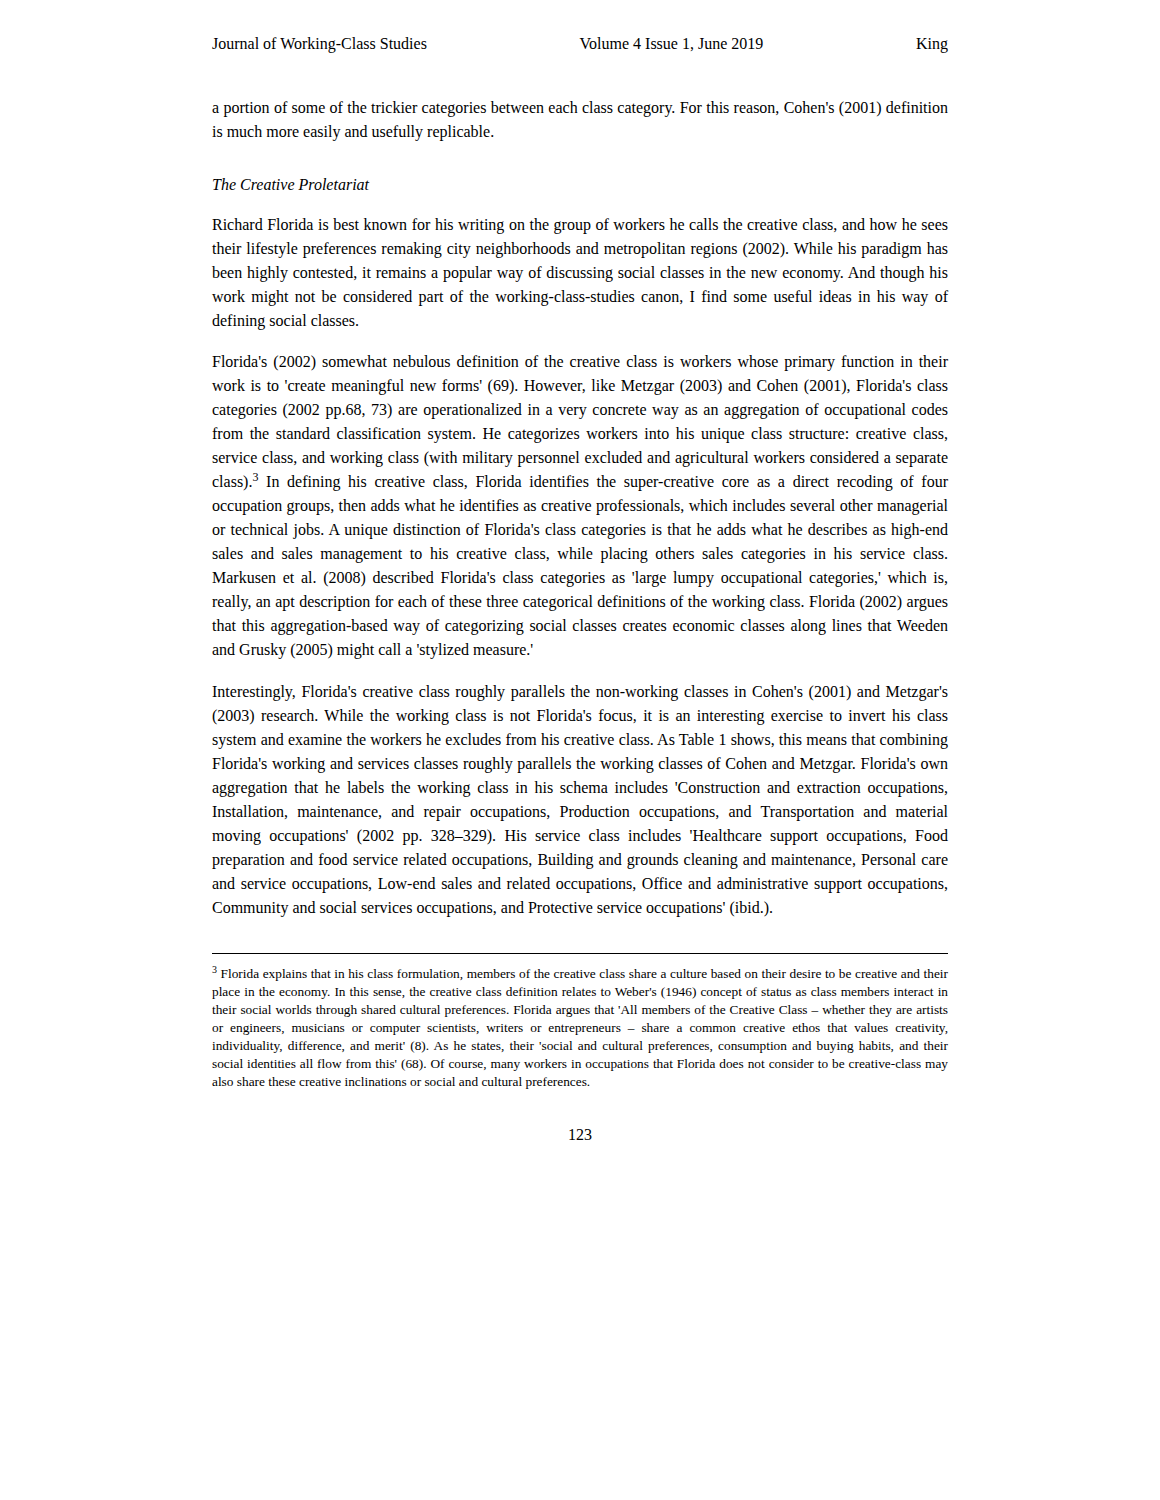Journal of Working-Class Studies Volume 4 Issue 1, June 2019 King
a portion of some of the trickier categories between each class category. For this reason, Cohen's (2001) definition is much more easily and usefully replicable.
The Creative Proletariat
Richard Florida is best known for his writing on the group of workers he calls the creative class, and how he sees their lifestyle preferences remaking city neighborhoods and metropolitan regions (2002). While his paradigm has been highly contested, it remains a popular way of discussing social classes in the new economy. And though his work might not be considered part of the working-class-studies canon, I find some useful ideas in his way of defining social classes.
Florida's (2002) somewhat nebulous definition of the creative class is workers whose primary function in their work is to 'create meaningful new forms' (69). However, like Metzgar (2003) and Cohen (2001), Florida's class categories (2002 pp.68, 73) are operationalized in a very concrete way as an aggregation of occupational codes from the standard classification system. He categorizes workers into his unique class structure: creative class, service class, and working class (with military personnel excluded and agricultural workers considered a separate class).3 In defining his creative class, Florida identifies the super-creative core as a direct recoding of four occupation groups, then adds what he identifies as creative professionals, which includes several other managerial or technical jobs. A unique distinction of Florida's class categories is that he adds what he describes as high-end sales and sales management to his creative class, while placing others sales categories in his service class. Markusen et al. (2008) described Florida's class categories as 'large lumpy occupational categories,' which is, really, an apt description for each of these three categorical definitions of the working class. Florida (2002) argues that this aggregation-based way of categorizing social classes creates economic classes along lines that Weeden and Grusky (2005) might call a 'stylized measure.'
Interestingly, Florida's creative class roughly parallels the non-working classes in Cohen's (2001) and Metzgar's (2003) research. While the working class is not Florida's focus, it is an interesting exercise to invert his class system and examine the workers he excludes from his creative class. As Table 1 shows, this means that combining Florida's working and services classes roughly parallels the working classes of Cohen and Metzgar. Florida's own aggregation that he labels the working class in his schema includes 'Construction and extraction occupations, Installation, maintenance, and repair occupations, Production occupations, and Transportation and material moving occupations' (2002 pp. 328–329). His service class includes 'Healthcare support occupations, Food preparation and food service related occupations, Building and grounds cleaning and maintenance, Personal care and service occupations, Low-end sales and related occupations, Office and administrative support occupations, Community and social services occupations, and Protective service occupations' (ibid.).
3 Florida explains that in his class formulation, members of the creative class share a culture based on their desire to be creative and their place in the economy. In this sense, the creative class definition relates to Weber's (1946) concept of status as class members interact in their social worlds through shared cultural preferences. Florida argues that 'All members of the Creative Class – whether they are artists or engineers, musicians or computer scientists, writers or entrepreneurs – share a common creative ethos that values creativity, individuality, difference, and merit' (8). As he states, their 'social and cultural preferences, consumption and buying habits, and their social identities all flow from this' (68). Of course, many workers in occupations that Florida does not consider to be creative-class may also share these creative inclinations or social and cultural preferences.
123